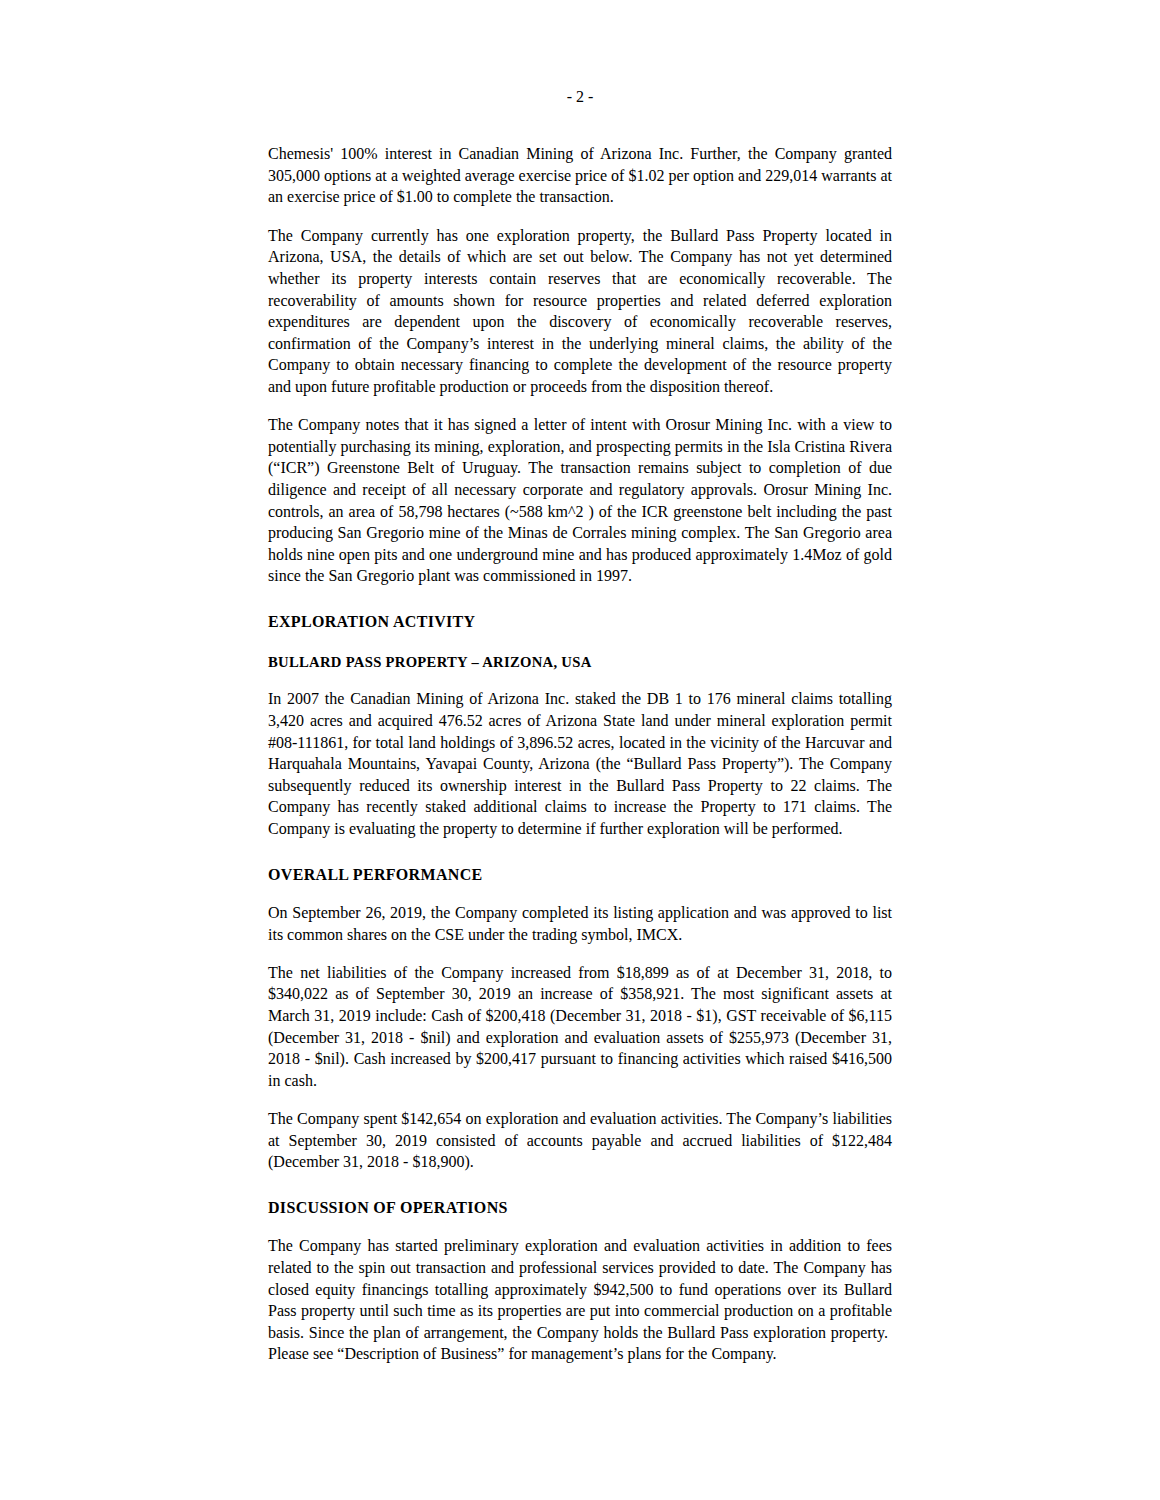- 2 -
Chemesis' 100% interest in Canadian Mining of Arizona Inc. Further, the Company granted 305,000 options at a weighted average exercise price of $1.02 per option and 229,014 warrants at an exercise price of $1.00 to complete the transaction.
The Company currently has one exploration property, the Bullard Pass Property located in Arizona, USA, the details of which are set out below. The Company has not yet determined whether its property interests contain reserves that are economically recoverable. The recoverability of amounts shown for resource properties and related deferred exploration expenditures are dependent upon the discovery of economically recoverable reserves, confirmation of the Company’s interest in the underlying mineral claims, the ability of the Company to obtain necessary financing to complete the development of the resource property and upon future profitable production or proceeds from the disposition thereof.
The Company notes that it has signed a letter of intent with Orosur Mining Inc. with a view to potentially purchasing its mining, exploration, and prospecting permits in the Isla Cristina Rivera (“ICR”) Greenstone Belt of Uruguay. The transaction remains subject to completion of due diligence and receipt of all necessary corporate and regulatory approvals. Orosur Mining Inc. controls, an area of 58,798 hectares (~588 km^2 ) of the ICR greenstone belt including the past producing San Gregorio mine of the Minas de Corrales mining complex. The San Gregorio area holds nine open pits and one underground mine and has produced approximately 1.4Moz of gold since the San Gregorio plant was commissioned in 1997.
EXPLORATION ACTIVITY
BULLARD PASS PROPERTY – ARIZONA, USA
In 2007 the Canadian Mining of Arizona Inc. staked the DB 1 to 176 mineral claims totalling 3,420 acres and acquired 476.52 acres of Arizona State land under mineral exploration permit #08-111861, for total land holdings of 3,896.52 acres, located in the vicinity of the Harcuvar and Harquahala Mountains, Yavapai County, Arizona (the “Bullard Pass Property”). The Company subsequently reduced its ownership interest in the Bullard Pass Property to 22 claims. The Company has recently staked additional claims to increase the Property to 171 claims. The Company is evaluating the property to determine if further exploration will be performed.
OVERALL PERFORMANCE
On September 26, 2019, the Company completed its listing application and was approved to list its common shares on the CSE under the trading symbol, IMCX.
The net liabilities of the Company increased from $18,899 as of at December 31, 2018, to $340,022 as of September 30, 2019 an increase of $358,921. The most significant assets at March 31, 2019 include: Cash of $200,418 (December 31, 2018 - $1), GST receivable of $6,115 (December 31, 2018 - $nil) and exploration and evaluation assets of $255,973 (December 31, 2018 - $nil). Cash increased by $200,417 pursuant to financing activities which raised $416,500 in cash.
The Company spent $142,654 on exploration and evaluation activities. The Company’s liabilities at September 30, 2019 consisted of accounts payable and accrued liabilities of $122,484 (December 31, 2018 - $18,900).
DISCUSSION OF OPERATIONS
The Company has started preliminary exploration and evaluation activities in addition to fees related to the spin out transaction and professional services provided to date. The Company has closed equity financings totalling approximately $942,500 to fund operations over its Bullard Pass property until such time as its properties are put into commercial production on a profitable basis. Since the plan of arrangement, the Company holds the Bullard Pass exploration property. Please see “Description of Business” for management’s plans for the Company.